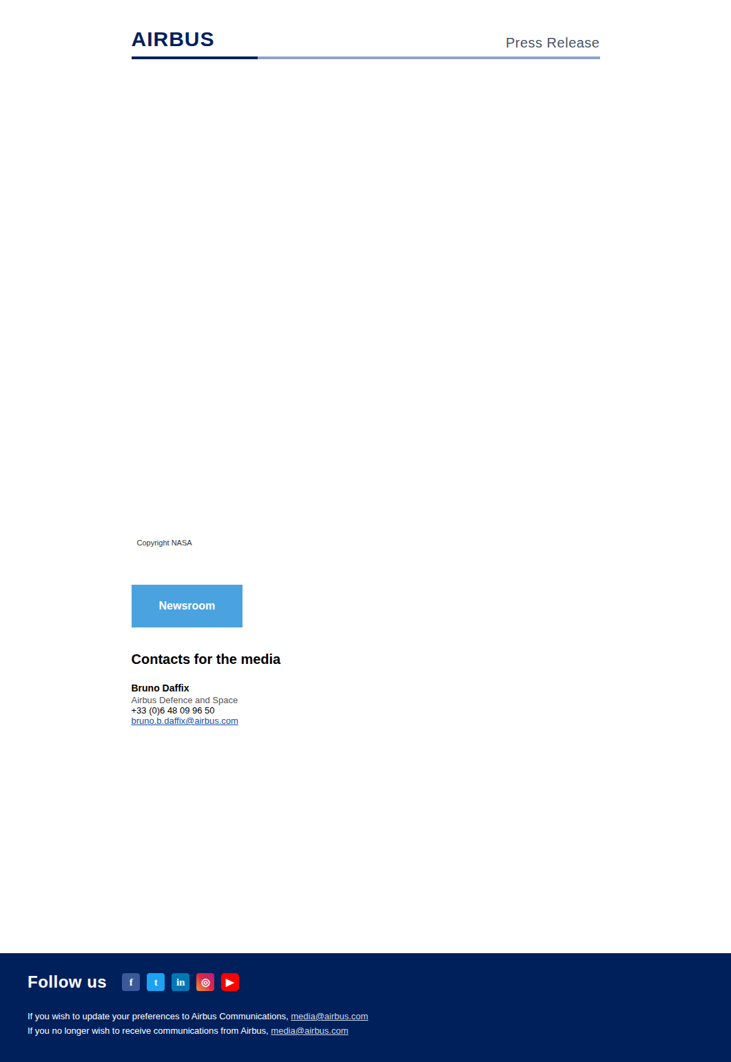AIRBUS
Press Release
Copyright NASA
Newsroom
Contacts for the media
Bruno Daffix
Airbus Defence and Space
+33 (0)6 48 09 96 50
bruno.b.daffix@airbus.com
Follow us
f t in ◎ ▶
If you wish to update your preferences to Airbus Communications, media@airbus.com
If you no longer wish to receive communications from Airbus, media@airbus.com